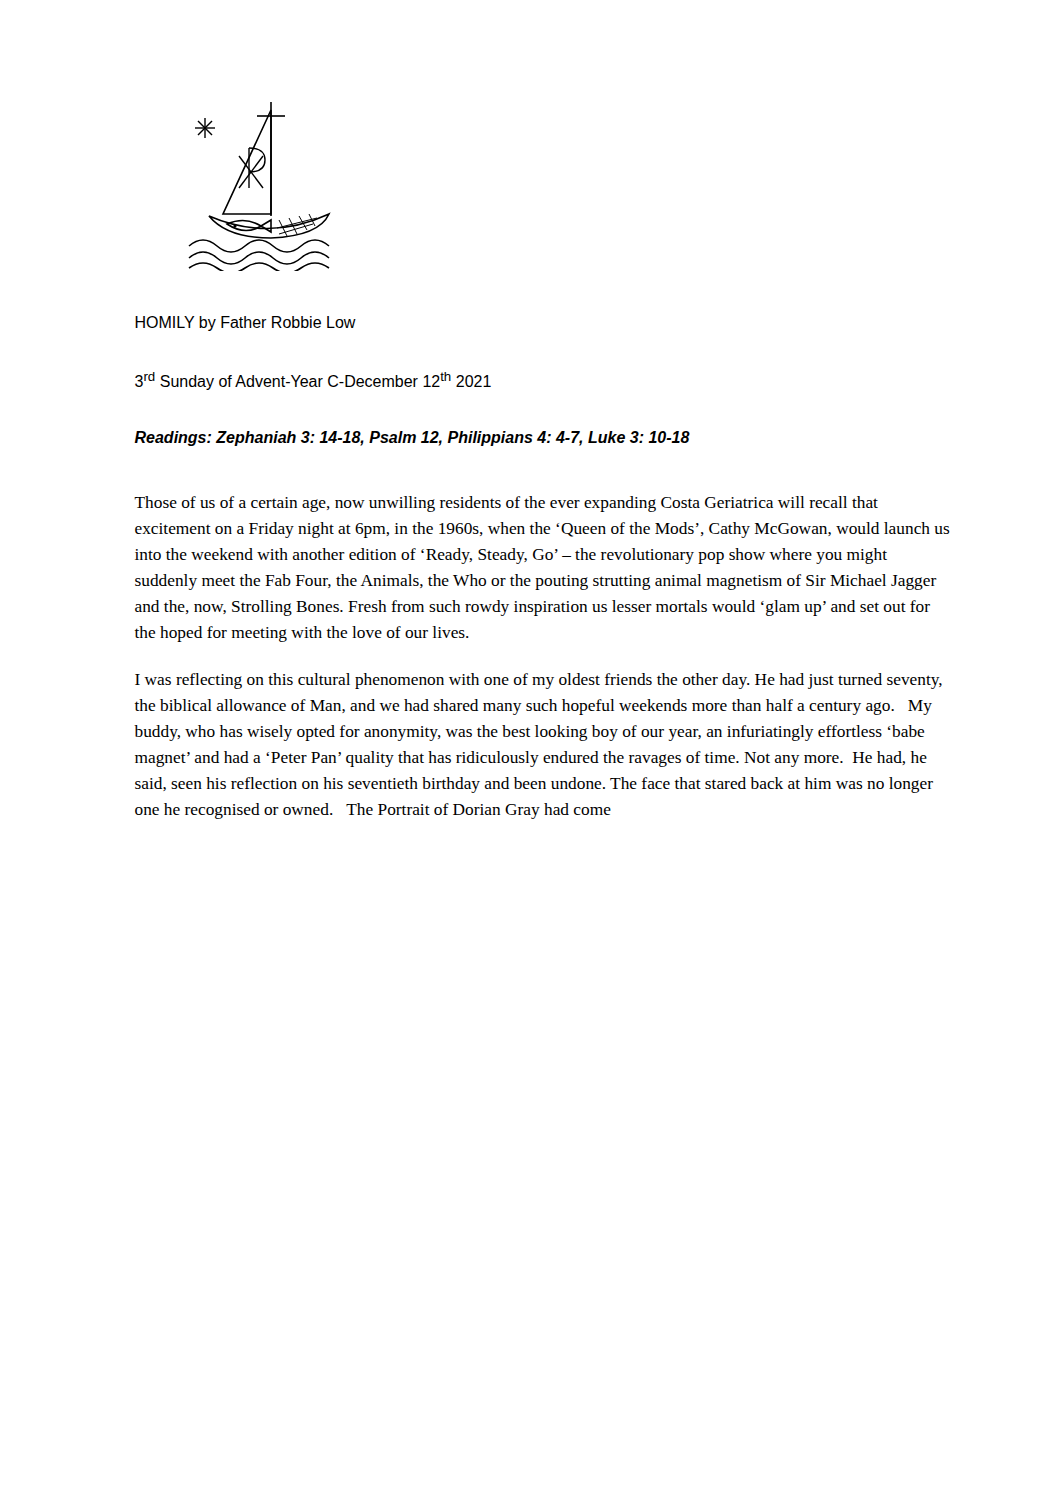HOMILY by Father Robbie Low
3rd Sunday of Advent-Year C-December 12th 2021
Readings: Zephaniah 3: 14-18, Psalm 12, Philippians 4: 4-7, Luke 3: 10-18
Those of us of a certain age, now unwilling residents of the ever expanding Costa Geriatrica will recall that excitement on a Friday night at 6pm, in the 1960s, when the ‘Queen of the Mods’, Cathy McGowan, would launch us into the weekend with another edition of ‘Ready, Steady, Go’ – the revolutionary pop show where you might suddenly meet the Fab Four, the Animals, the Who or the pouting strutting animal magnetism of Sir Michael Jagger and the, now, Strolling Bones. Fresh from such rowdy inspiration us lesser mortals would ‘glam up’ and set out for the hoped for meeting with the love of our lives.
I was reflecting on this cultural phenomenon with one of my oldest friends the other day. He had just turned seventy, the biblical allowance of Man, and we had shared many such hopeful weekends more than half a century ago. My buddy, who has wisely opted for anonymity, was the best looking boy of our year, an infuriatingly effortless ‘babe magnet’ and had a ‘Peter Pan’ quality that has ridiculously endured the ravages of time. Not any more. He had, he said, seen his reflection on his seventieth birthday and been undone. The face that stared back at him was no longer one he recognised or owned. The Portrait of Dorian Gray had come